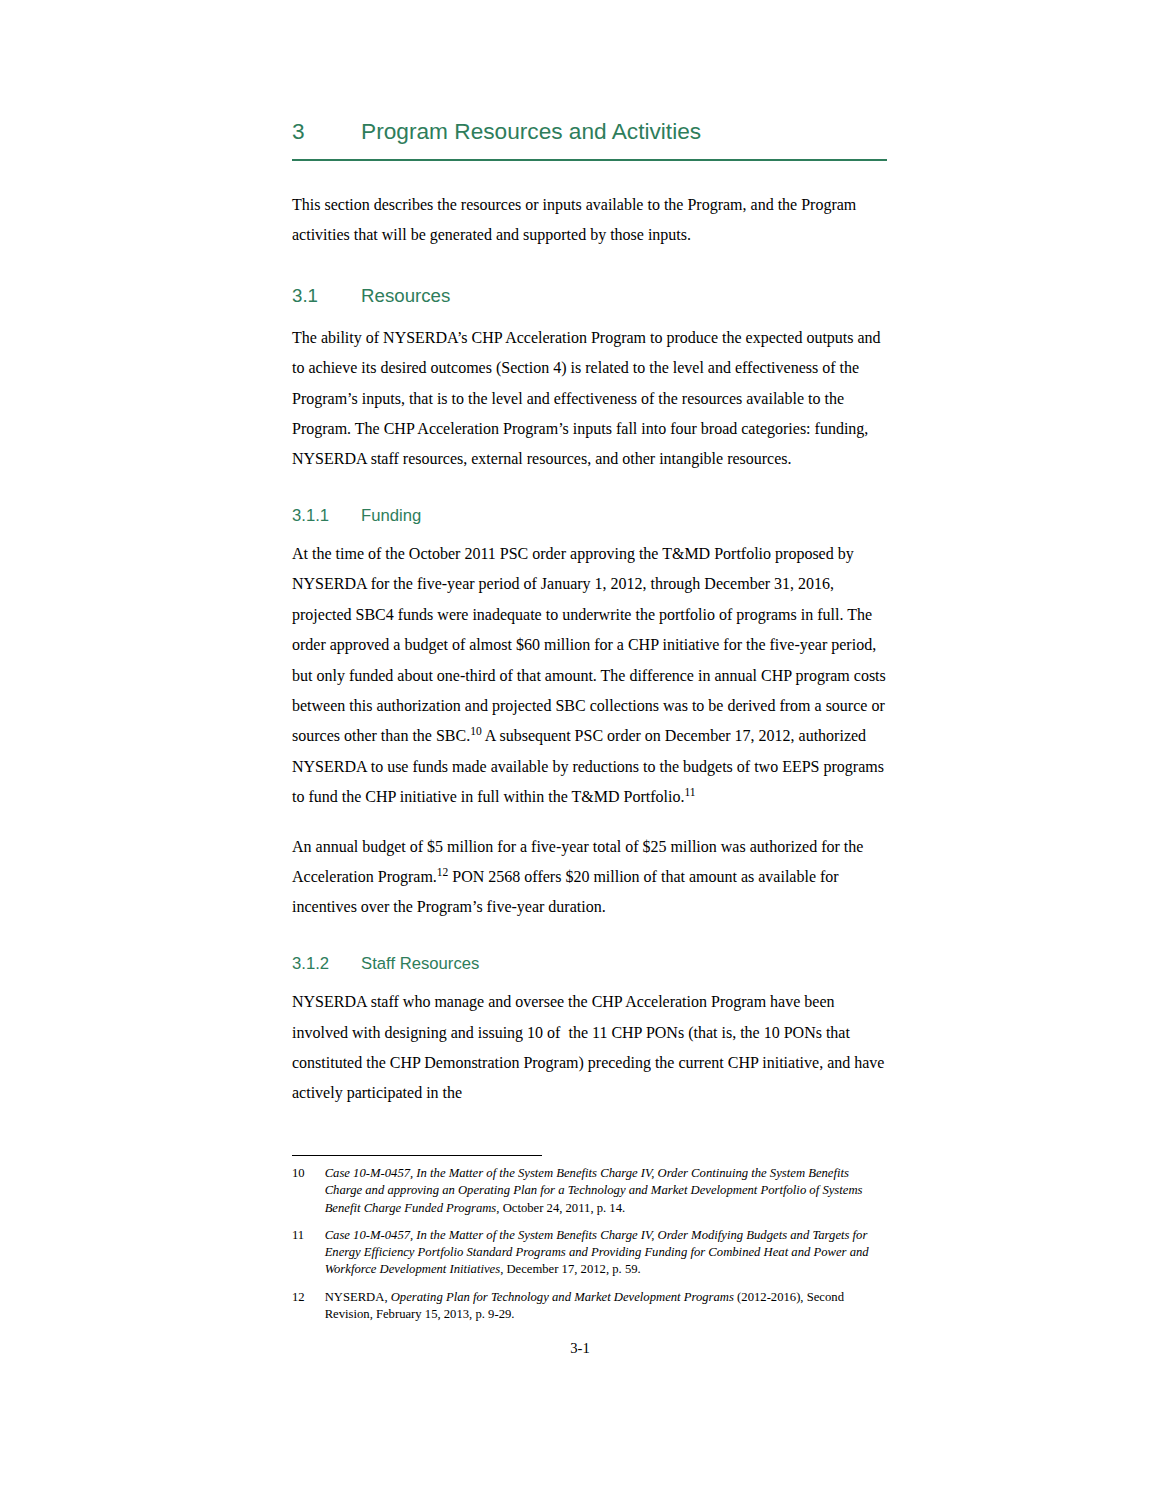3 Program Resources and Activities
This section describes the resources or inputs available to the Program, and the Program activities that will be generated and supported by those inputs.
3.1 Resources
The ability of NYSERDA’s CHP Acceleration Program to produce the expected outputs and to achieve its desired outcomes (Section 4) is related to the level and effectiveness of the Program’s inputs, that is to the level and effectiveness of the resources available to the Program. The CHP Acceleration Program’s inputs fall into four broad categories: funding, NYSERDA staff resources, external resources, and other intangible resources.
3.1.1 Funding
At the time of the October 2011 PSC order approving the T&MD Portfolio proposed by NYSERDA for the five-year period of January 1, 2012, through December 31, 2016, projected SBC4 funds were inadequate to underwrite the portfolio of programs in full. The order approved a budget of almost $60 million for a CHP initiative for the five-year period, but only funded about one-third of that amount. The difference in annual CHP program costs between this authorization and projected SBC collections was to be derived from a source or sources other than the SBC.10 A subsequent PSC order on December 17, 2012, authorized NYSERDA to use funds made available by reductions to the budgets of two EEPS programs to fund the CHP initiative in full within the T&MD Portfolio.11
An annual budget of $5 million for a five-year total of $25 million was authorized for the Acceleration Program.12 PON 2568 offers $20 million of that amount as available for incentives over the Program’s five-year duration.
3.1.2 Staff Resources
NYSERDA staff who manage and oversee the CHP Acceleration Program have been involved with designing and issuing 10 of the 11 CHP PONs (that is, the 10 PONs that constituted the CHP Demonstration Program) preceding the current CHP initiative, and have actively participated in the
10
Case 10-M-0457, In the Matter of the System Benefits Charge IV, Order Continuing the System Benefits Charge and approving an Operating Plan for a Technology and Market Development Portfolio of Systems Benefit Charge Funded Programs, October 24, 2011, p. 14.
11
Case 10-M-0457, In the Matter of the System Benefits Charge IV, Order Modifying Budgets and Targets for Energy Efficiency Portfolio Standard Programs and Providing Funding for Combined Heat and Power and Workforce Development Initiatives, December 17, 2012, p. 59.
12
NYSERDA, Operating Plan for Technology and Market Development Programs (2012-2016), Second Revision, February 15, 2013, p. 9-29.
3-1